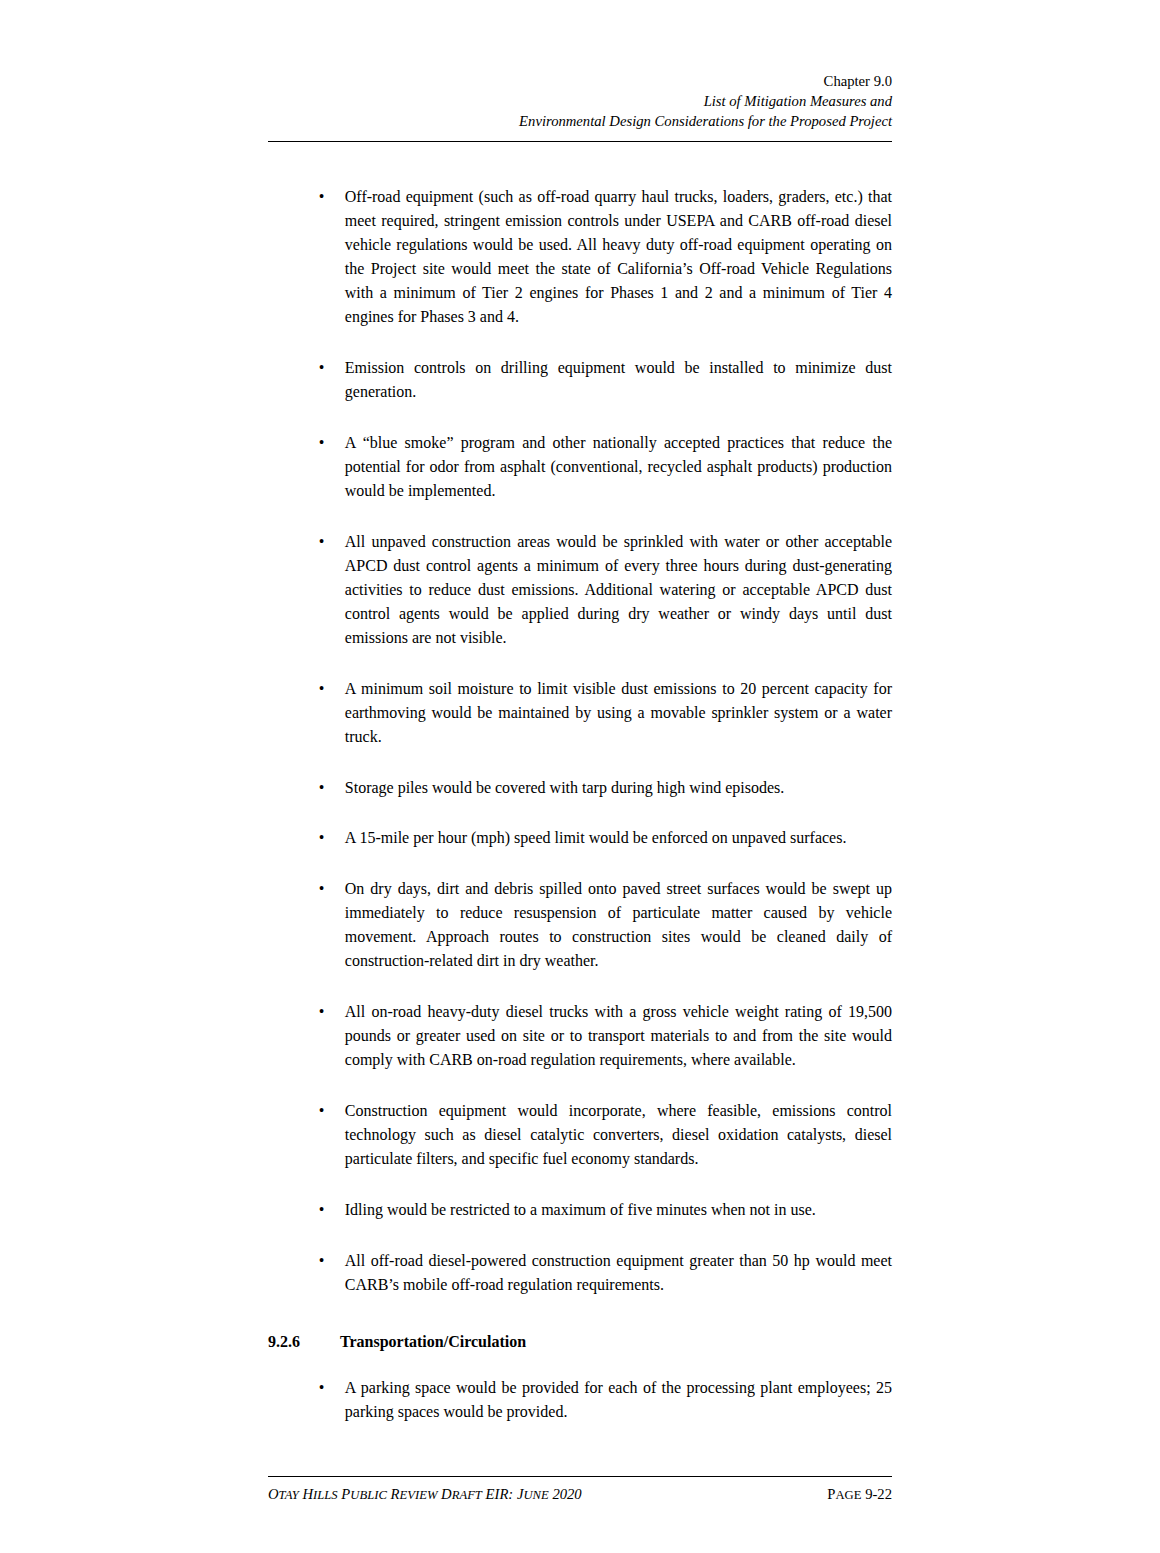Chapter 9.0
List of Mitigation Measures and
Environmental Design Considerations for the Proposed Project
Off-road equipment (such as off-road quarry haul trucks, loaders, graders, etc.) that meet required, stringent emission controls under USEPA and CARB off-road diesel vehicle regulations would be used. All heavy duty off-road equipment operating on the Project site would meet the state of California’s Off-road Vehicle Regulations with a minimum of Tier 2 engines for Phases 1 and 2 and a minimum of Tier 4 engines for Phases 3 and 4.
Emission controls on drilling equipment would be installed to minimize dust generation.
A “blue smoke” program and other nationally accepted practices that reduce the potential for odor from asphalt (conventional, recycled asphalt products) production would be implemented.
All unpaved construction areas would be sprinkled with water or other acceptable APCD dust control agents a minimum of every three hours during dust-generating activities to reduce dust emissions. Additional watering or acceptable APCD dust control agents would be applied during dry weather or windy days until dust emissions are not visible.
A minimum soil moisture to limit visible dust emissions to 20 percent capacity for earthmoving would be maintained by using a movable sprinkler system or a water truck.
Storage piles would be covered with tarp during high wind episodes.
A 15-mile per hour (mph) speed limit would be enforced on unpaved surfaces.
On dry days, dirt and debris spilled onto paved street surfaces would be swept up immediately to reduce resuspension of particulate matter caused by vehicle movement. Approach routes to construction sites would be cleaned daily of construction-related dirt in dry weather.
All on-road heavy-duty diesel trucks with a gross vehicle weight rating of 19,500 pounds or greater used on site or to transport materials to and from the site would comply with CARB on-road regulation requirements, where available.
Construction equipment would incorporate, where feasible, emissions control technology such as diesel catalytic converters, diesel oxidation catalysts, diesel particulate filters, and specific fuel economy standards.
Idling would be restricted to a maximum of five minutes when not in use.
All off-road diesel-powered construction equipment greater than 50 hp would meet CARB’s mobile off-road regulation requirements.
9.2.6 Transportation/Circulation
A parking space would be provided for each of the processing plant employees; 25 parking spaces would be provided.
OTAY HILLS PUBLIC REVIEW DRAFT EIR: JUNE 2020 PAGE 9-22